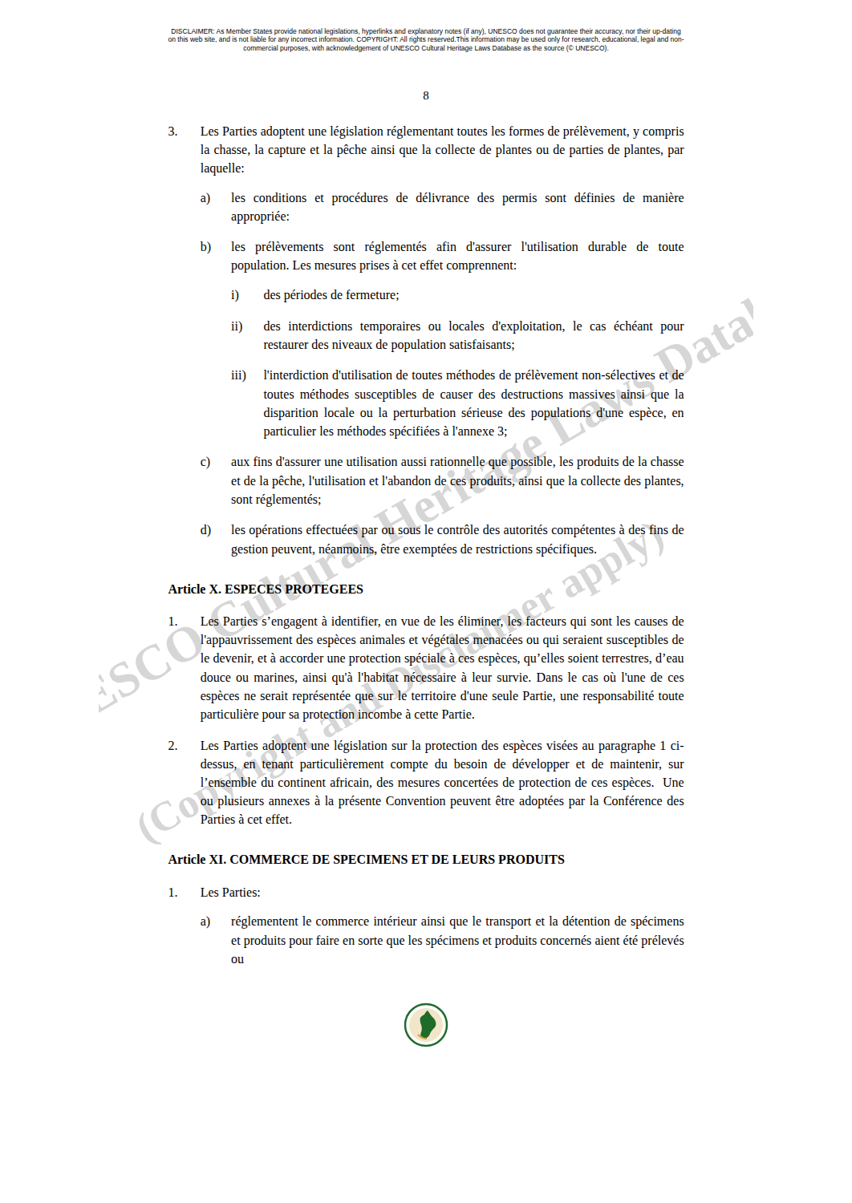UNESCO Cultural Heritage Laws Database
(Copyright and Disclaimer apply)
DISCLAIMER: As Member States provide national legislations, hyperlinks and explanatory notes (if any), UNESCO does not guarantee their accuracy, nor their up-dating on this web site, and is not liable for any incorrect information. COPYRIGHT: All rights reserved.This information may be used only for research, educational, legal and non-commercial purposes, with acknowledgement of UNESCO Cultural Heritage Laws Database as the source (© UNESCO).
8
3. Les Parties adoptent une législation réglementant toutes les formes de prélèvement, y compris la chasse, la capture et la pêche ainsi que la collecte de plantes ou de parties de plantes, par laquelle:
a) les conditions et procédures de délivrance des permis sont définies de manière appropriée:
b) les prélèvements sont réglementés afin d'assurer l'utilisation durable de toute population. Les mesures prises à cet effet comprennent:
i) des périodes de fermeture;
ii) des interdictions temporaires ou locales d'exploitation, le cas échéant pour restaurer des niveaux de population satisfaisants;
iii) l'interdiction d'utilisation de toutes méthodes de prélèvement non-sélectives et de toutes méthodes susceptibles de causer des destructions massives ainsi que la disparition locale ou la perturbation sérieuse des populations d'une espèce, en particulier les méthodes spécifiées à l'annexe 3;
c) aux fins d'assurer une utilisation aussi rationnelle que possible, les produits de la chasse et de la pêche, l'utilisation et l'abandon de ces produits, ainsi que la collecte des plantes, sont réglementés;
d) les opérations effectuées par ou sous le contrôle des autorités compétentes à des fins de gestion peuvent, néanmoins, être exemptées de restrictions spécifiques.
Article X. ESPECES PROTEGEES
1. Les Parties s’engagent à identifier, en vue de les éliminer, les facteurs qui sont les causes de l'appauvrissement des espèces animales et végétales menacées ou qui seraient susceptibles de le devenir, et à accorder une protection spéciale à ces espèces, qu’elles soient terrestres, d’eau douce ou marines, ainsi qu'à l'habitat nécessaire à leur survie. Dans le cas où l'une de ces espèces ne serait représentée que sur le territoire d'une seule Partie, une responsabilité toute particulière pour sa protection incombe à cette Partie.
2. Les Parties adoptent une législation sur la protection des espèces visées au paragraphe 1 ci-dessus, en tenant particulièrement compte du besoin de développer et de maintenir, sur l’ensemble du continent africain, des mesures concertées de protection de ces espèces. Une ou plusieurs annexes à la présente Convention peuvent être adoptées par la Conférence des Parties à cet effet.
Article XI. COMMERCE DE SPECIMENS ET DE LEURS PRODUITS
1. Les Parties:
a) réglementent le commerce intérieur ainsi que le transport et la détention de spécimens et produits pour faire en sorte que les spécimens et produits concernés aient été prélevés ou